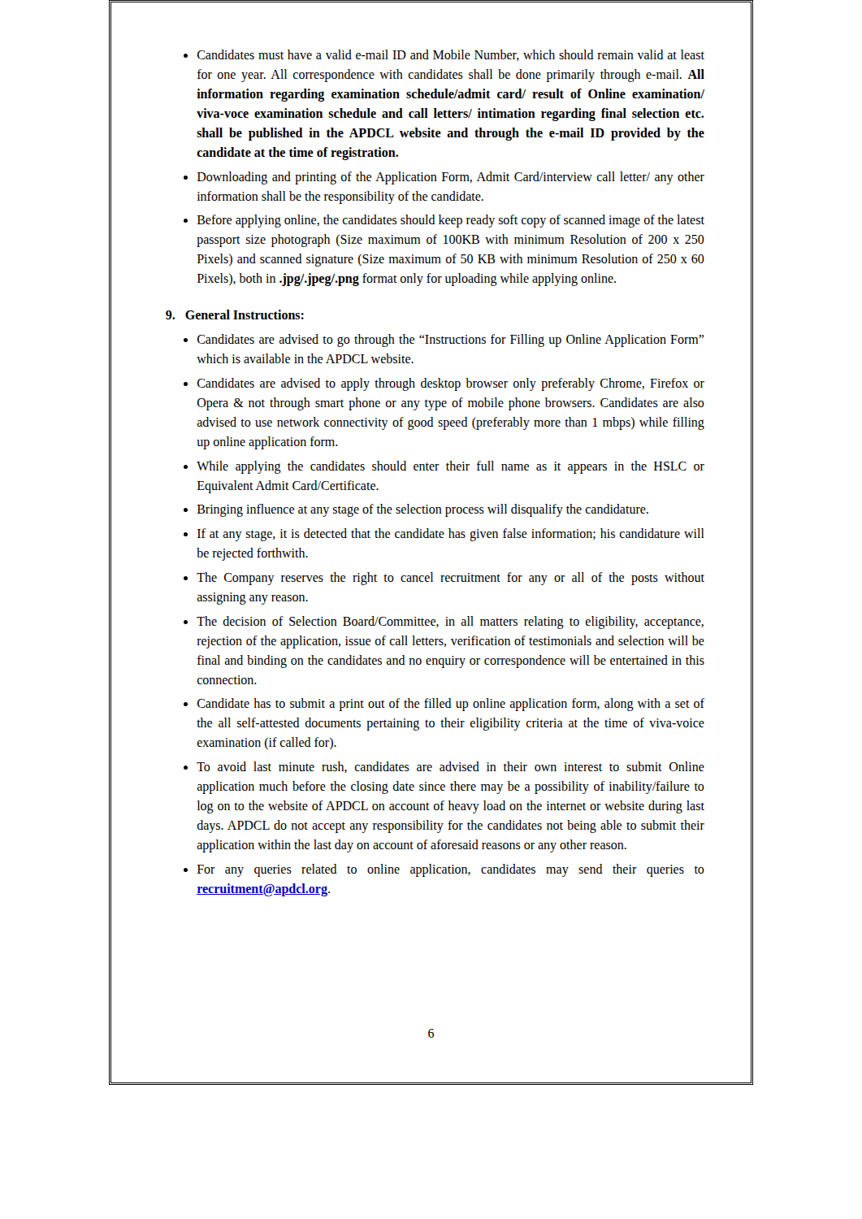Candidates must have a valid e-mail ID and Mobile Number, which should remain valid at least for one year. All correspondence with candidates shall be done primarily through e-mail. All information regarding examination schedule/admit card/ result of Online examination/ viva-voce examination schedule and call letters/ intimation regarding final selection etc. shall be published in the APDCL website and through the e-mail ID provided by the candidate at the time of registration.
Downloading and printing of the Application Form, Admit Card/interview call letter/ any other information shall be the responsibility of the candidate.
Before applying online, the candidates should keep ready soft copy of scanned image of the latest passport size photograph (Size maximum of 100KB with minimum Resolution of 200 x 250 Pixels) and scanned signature (Size maximum of 50 KB with minimum Resolution of 250 x 60 Pixels), both in .jpg/.jpeg/.png format only for uploading while applying online.
9. General Instructions:
Candidates are advised to go through the “Instructions for Filling up Online Application Form” which is available in the APDCL website.
Candidates are advised to apply through desktop browser only preferably Chrome, Firefox or Opera & not through smart phone or any type of mobile phone browsers. Candidates are also advised to use network connectivity of good speed (preferably more than 1 mbps) while filling up online application form.
While applying the candidates should enter their full name as it appears in the HSLC or Equivalent Admit Card/Certificate.
Bringing influence at any stage of the selection process will disqualify the candidature.
If at any stage, it is detected that the candidate has given false information; his candidature will be rejected forthwith.
The Company reserves the right to cancel recruitment for any or all of the posts without assigning any reason.
The decision of Selection Board/Committee, in all matters relating to eligibility, acceptance, rejection of the application, issue of call letters, verification of testimonials and selection will be final and binding on the candidates and no enquiry or correspondence will be entertained in this connection.
Candidate has to submit a print out of the filled up online application form, along with a set of the all self-attested documents pertaining to their eligibility criteria at the time of viva-voice examination (if called for).
To avoid last minute rush, candidates are advised in their own interest to submit Online application much before the closing date since there may be a possibility of inability/failure to log on to the website of APDCL on account of heavy load on the internet or website during last days. APDCL do not accept any responsibility for the candidates not being able to submit their application within the last day on account of aforesaid reasons or any other reason.
For any queries related to online application, candidates may send their queries to recruitment@apdcl.org.
6